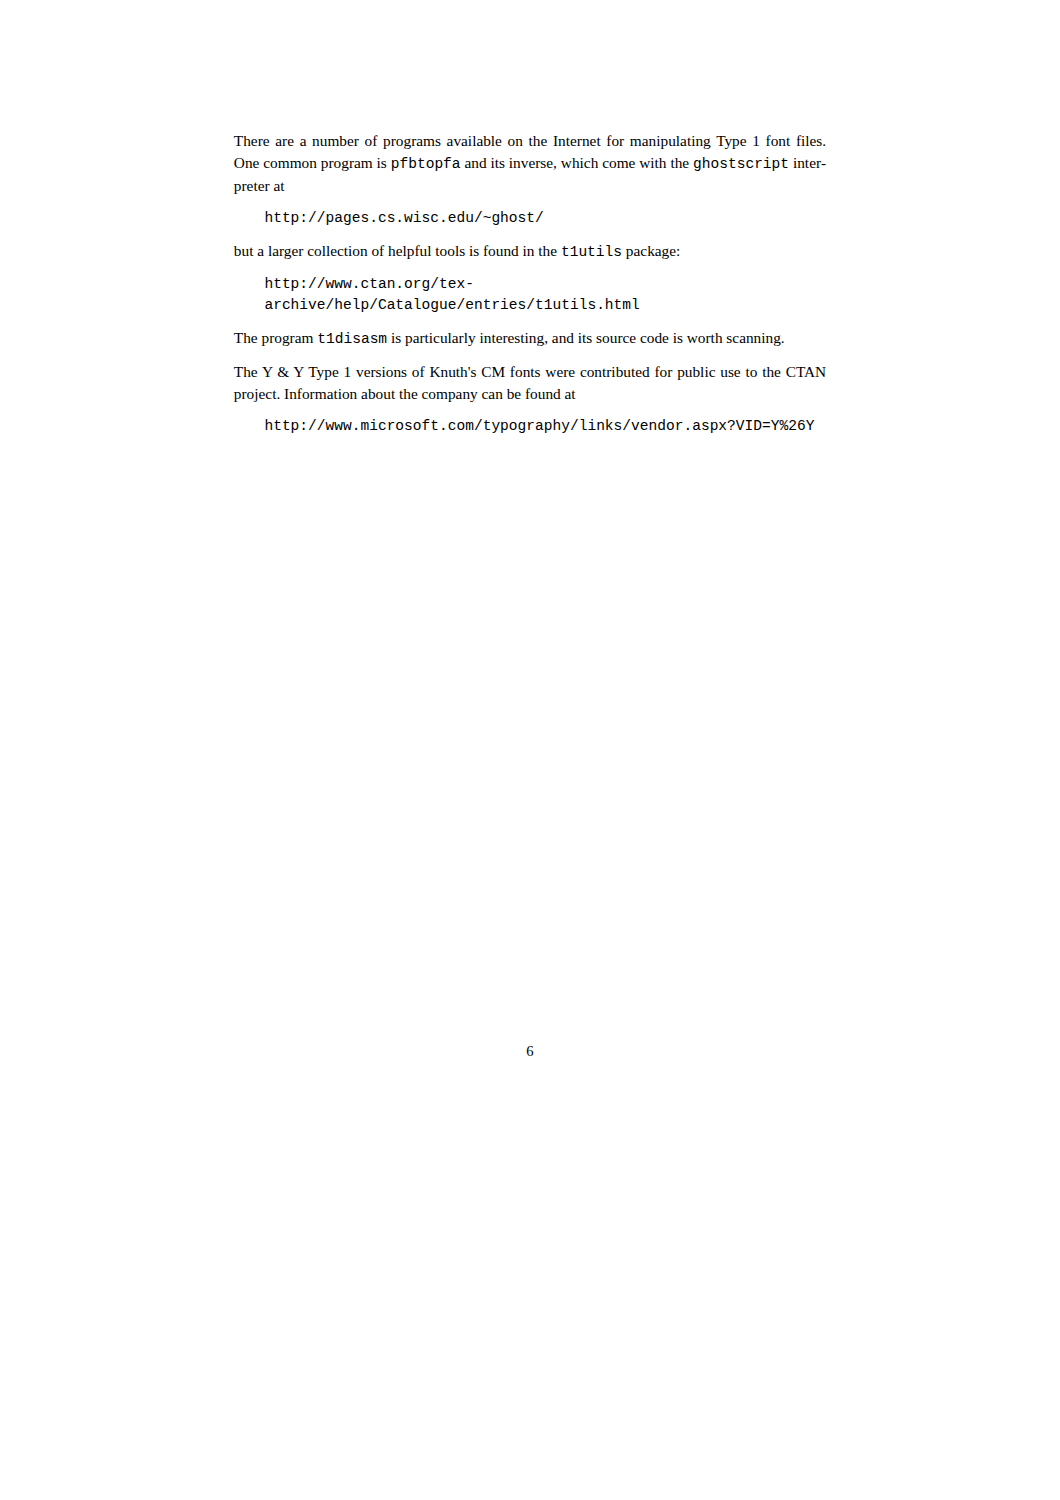There are a number of programs available on the Internet for manipulating Type 1 font files. One common program is pfbtopfa and its inverse, which come with the ghostscript interpreter at
http://pages.cs.wisc.edu/~ghost/
but a larger collection of helpful tools is found in the t1utils package:
http://www.ctan.org/tex-archive/help/Catalogue/entries/t1utils.html
The program t1disasm is particularly interesting, and its source code is worth scanning.
The Y & Y Type 1 versions of Knuth's CM fonts were contributed for public use to the CTAN project. Information about the company can be found at
http://www.microsoft.com/typography/links/vendor.aspx?VID=Y%26Y
6